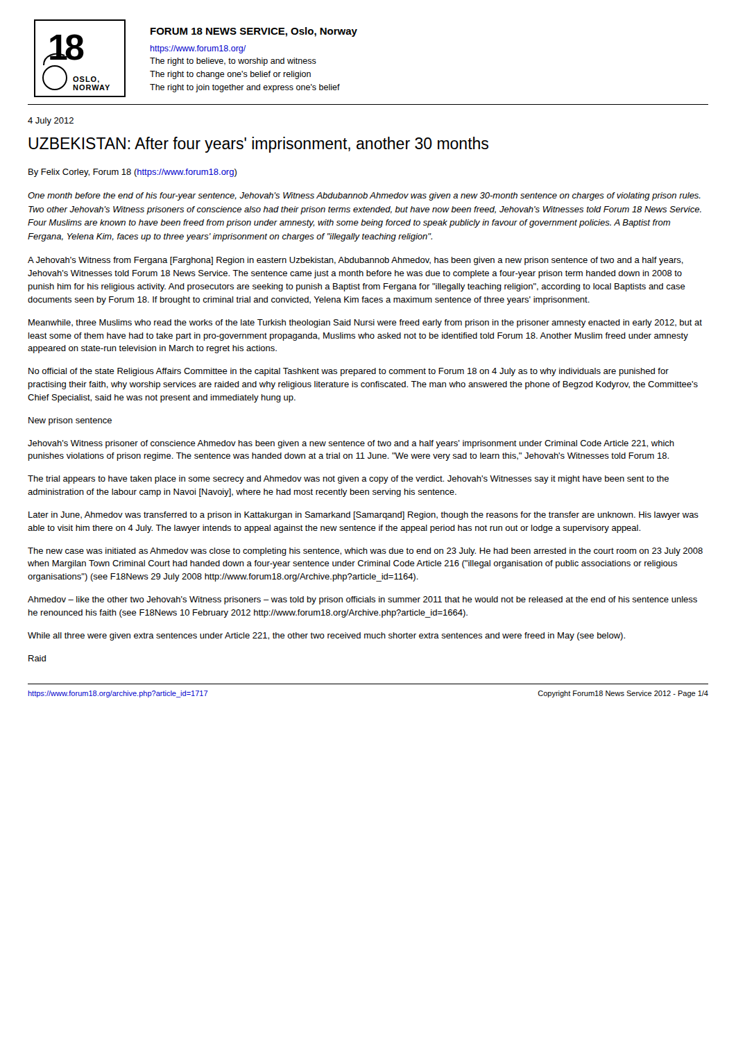1 8 OSLO, NORWAY
FORUM 18 NEWS SERVICE, Oslo, Norway
https://www.forum18.org/
The right to believe, to worship and witness
The right to change one's belief or religion
The right to join together and express one's belief
4 July 2012
UZBEKISTAN: After four years' imprisonment, another 30 months
By Felix Corley, Forum 18 (https://www.forum18.org)
One month before the end of his four-year sentence, Jehovah's Witness Abdubannob Ahmedov was given a new 30-month sentence on charges of violating prison rules. Two other Jehovah's Witness prisoners of conscience also had their prison terms extended, but have now been freed, Jehovah's Witnesses told Forum 18 News Service. Four Muslims are known to have been freed from prison under amnesty, with some being forced to speak publicly in favour of government policies. A Baptist from Fergana, Yelena Kim, faces up to three years' imprisonment on charges of "illegally teaching religion".
A Jehovah's Witness from Fergana [Farghona] Region in eastern Uzbekistan, Abdubannob Ahmedov, has been given a new prison sentence of two and a half years, Jehovah's Witnesses told Forum 18 News Service. The sentence came just a month before he was due to complete a four-year prison term handed down in 2008 to punish him for his religious activity. And prosecutors are seeking to punish a Baptist from Fergana for "illegally teaching religion", according to local Baptists and case documents seen by Forum 18. If brought to criminal trial and convicted, Yelena Kim faces a maximum sentence of three years' imprisonment.
Meanwhile, three Muslims who read the works of the late Turkish theologian Said Nursi were freed early from prison in the prisoner amnesty enacted in early 2012, but at least some of them have had to take part in pro-government propaganda, Muslims who asked not to be identified told Forum 18. Another Muslim freed under amnesty appeared on state-run television in March to regret his actions.
No official of the state Religious Affairs Committee in the capital Tashkent was prepared to comment to Forum 18 on 4 July as to why individuals are punished for practising their faith, why worship services are raided and why religious literature is confiscated. The man who answered the phone of Begzod Kodyrov, the Committee's Chief Specialist, said he was not present and immediately hung up.
New prison sentence
Jehovah's Witness prisoner of conscience Ahmedov has been given a new sentence of two and a half years' imprisonment under Criminal Code Article 221, which punishes violations of prison regime. The sentence was handed down at a trial on 11 June. "We were very sad to learn this," Jehovah's Witnesses told Forum 18.
The trial appears to have taken place in some secrecy and Ahmedov was not given a copy of the verdict. Jehovah's Witnesses say it might have been sent to the administration of the labour camp in Navoi [Navoiy], where he had most recently been serving his sentence.
Later in June, Ahmedov was transferred to a prison in Kattakurgan in Samarkand [Samarqand] Region, though the reasons for the transfer are unknown. His lawyer was able to visit him there on 4 July. The lawyer intends to appeal against the new sentence if the appeal period has not run out or lodge a supervisory appeal.
The new case was initiated as Ahmedov was close to completing his sentence, which was due to end on 23 July. He had been arrested in the court room on 23 July 2008 when Margilan Town Criminal Court had handed down a four-year sentence under Criminal Code Article 216 ("illegal organisation of public associations or religious organisations") (see F18News 29 July 2008 http://www.forum18.org/Archive.php?article_id=1164).
Ahmedov – like the other two Jehovah's Witness prisoners – was told by prison officials in summer 2011 that he would not be released at the end of his sentence unless he renounced his faith (see F18News 10 February 2012 http://www.forum18.org/Archive.php?article_id=1664).
While all three were given extra sentences under Article 221, the other two received much shorter extra sentences and were freed in May (see below).
Raid
https://www.forum18.org/archive.php?article_id=1717
Copyright Forum18 News Service 2012 - Page 1/4